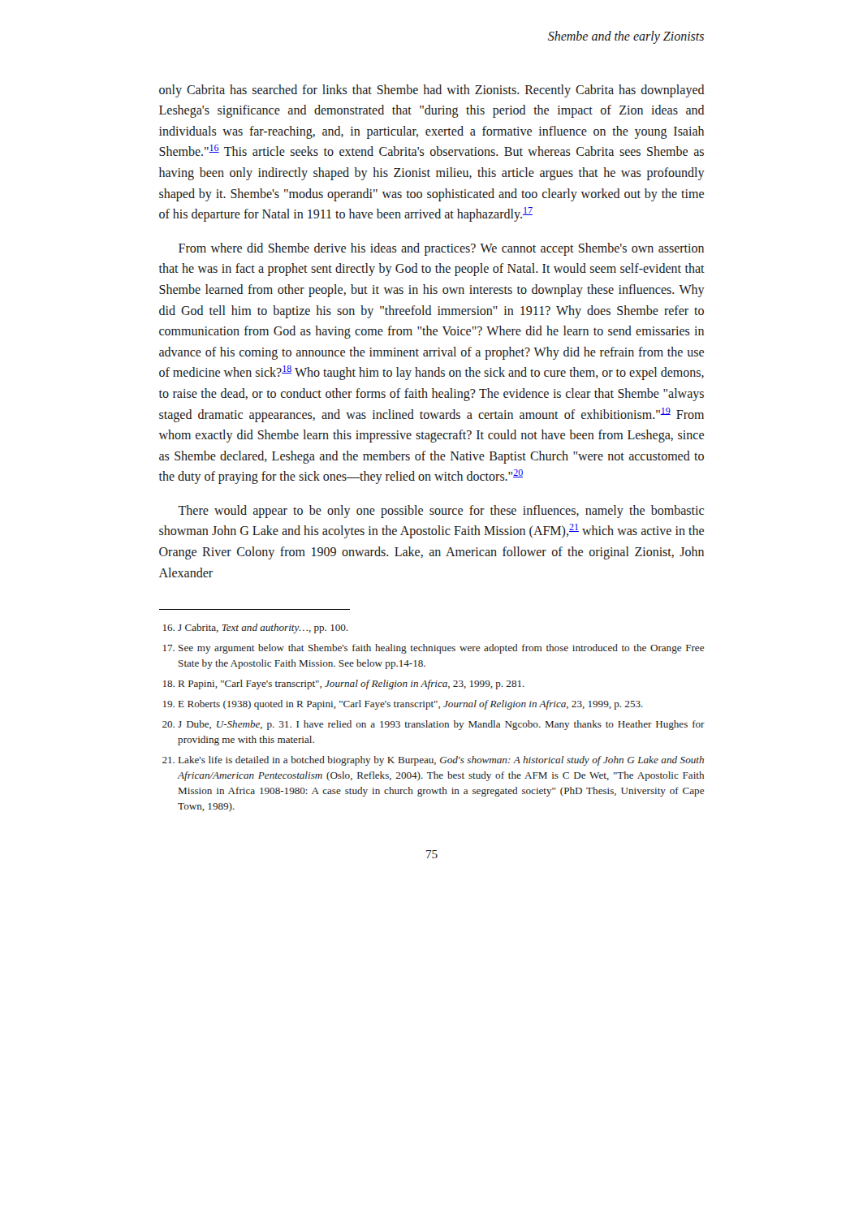Shembe and the early Zionists
only Cabrita has searched for links that Shembe had with Zionists. Recently Cabrita has downplayed Leshega's significance and demonstrated that "during this period the impact of Zion ideas and individuals was far-reaching, and, in particular, exerted a formative influence on the young Isaiah Shembe."16 This article seeks to extend Cabrita's observations. But whereas Cabrita sees Shembe as having been only indirectly shaped by his Zionist milieu, this article argues that he was profoundly shaped by it. Shembe's "modus operandi" was too sophisticated and too clearly worked out by the time of his departure for Natal in 1911 to have been arrived at haphazardly.17
From where did Shembe derive his ideas and practices? We cannot accept Shembe's own assertion that he was in fact a prophet sent directly by God to the people of Natal. It would seem self-evident that Shembe learned from other people, but it was in his own interests to downplay these influences. Why did God tell him to baptize his son by "threefold immersion" in 1911? Why does Shembe refer to communication from God as having come from "the Voice"? Where did he learn to send emissaries in advance of his coming to announce the imminent arrival of a prophet? Why did he refrain from the use of medicine when sick?18 Who taught him to lay hands on the sick and to cure them, or to expel demons, to raise the dead, or to conduct other forms of faith healing? The evidence is clear that Shembe "always staged dramatic appearances, and was inclined towards a certain amount of exhibitionism."19 From whom exactly did Shembe learn this impressive stagecraft? It could not have been from Leshega, since as Shembe declared, Leshega and the members of the Native Baptist Church "were not accustomed to the duty of praying for the sick ones—they relied on witch doctors."20
There would appear to be only one possible source for these influences, namely the bombastic showman John G Lake and his acolytes in the Apostolic Faith Mission (AFM),21 which was active in the Orange River Colony from 1909 onwards. Lake, an American follower of the original Zionist, John Alexander
J Cabrita, Text and authority…, pp. 100.
See my argument below that Shembe's faith healing techniques were adopted from those introduced to the Orange Free State by the Apostolic Faith Mission. See below pp.14-18.
R Papini, "Carl Faye's transcript", Journal of Religion in Africa, 23, 1999, p. 281.
E Roberts (1938) quoted in R Papini, "Carl Faye's transcript", Journal of Religion in Africa, 23, 1999, p. 253.
J Dube, U-Shembe, p. 31. I have relied on a 1993 translation by Mandla Ngcobo. Many thanks to Heather Hughes for providing me with this material.
Lake's life is detailed in a botched biography by K Burpeau, God's showman: A historical study of John G Lake and South African/American Pentecostalism (Oslo, Refleks, 2004). The best study of the AFM is C De Wet, "The Apostolic Faith Mission in Africa 1908-1980: A case study in church growth in a segregated society" (PhD Thesis, University of Cape Town, 1989).
75